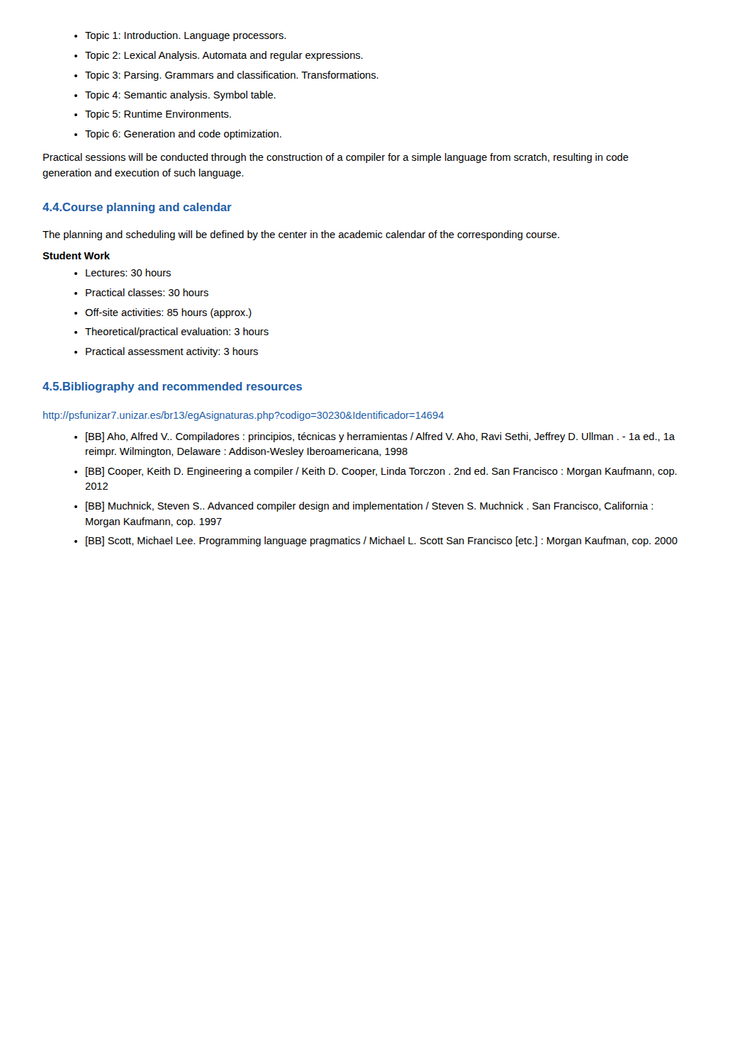Topic 1: Introduction. Language processors.
Topic 2: Lexical Analysis. Automata and regular expressions.
Topic 3: Parsing. Grammars and classification. Transformations.
Topic 4: Semantic analysis. Symbol table.
Topic 5: Runtime Environments.
Topic 6: Generation and code optimization.
Practical sessions will be conducted through the construction of a compiler for a simple language from scratch, resulting in code generation and execution of such language.
4.4.Course planning and calendar
The planning and scheduling will be defined by the center in the academic calendar of the corresponding course.
Student Work
Lectures: 30 hours
Practical classes: 30 hours
Off-site activities: 85 hours (approx.)
Theoretical/practical evaluation: 3 hours
Practical assessment activity: 3 hours
4.5.Bibliography and recommended resources
http://psfunizar7.unizar.es/br13/egAsignaturas.php?codigo=30230&Identificador=14694
[BB] Aho, Alfred V.. Compiladores : principios, técnicas y herramientas / Alfred V. Aho, Ravi Sethi, Jeffrey D. Ullman . - 1a ed., 1a reimpr. Wilmington, Delaware : Addison-Wesley Iberoamericana, 1998
[BB] Cooper, Keith D. Engineering a compiler / Keith D. Cooper, Linda Torczon . 2nd ed. San Francisco : Morgan Kaufmann, cop. 2012
[BB] Muchnick, Steven S.. Advanced compiler design and implementation / Steven S. Muchnick . San Francisco, California : Morgan Kaufmann, cop. 1997
[BB] Scott, Michael Lee. Programming language pragmatics / Michael L. Scott San Francisco [etc.] : Morgan Kaufman, cop. 2000